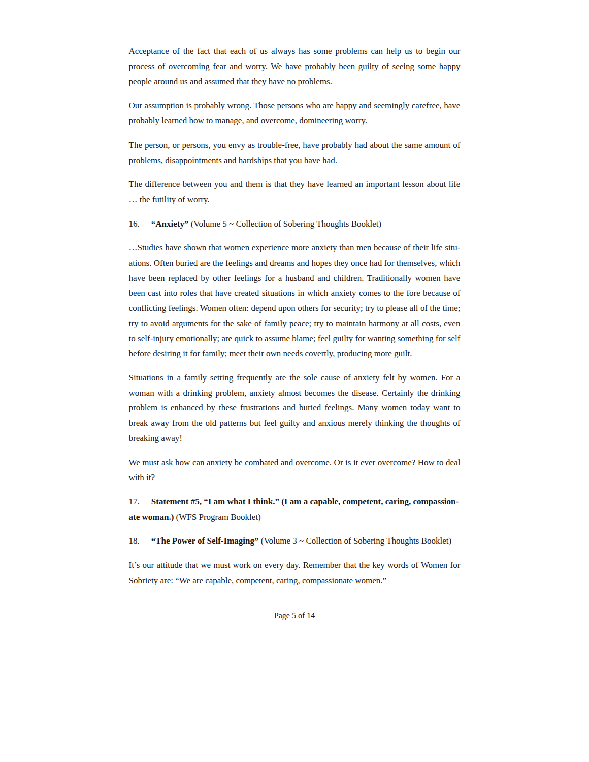Acceptance of the fact that each of us always has some problems can help us to begin our process of overcoming fear and worry. We have probably been guilty of seeing some happy people around us and assumed that they have no problems.
Our assumption is probably wrong. Those persons who are happy and seemingly carefree, have probably learned how to manage, and overcome, domineering worry.
The person, or persons, you envy as trouble-free, have probably had about the same amount of problems, disappointments and hardships that you have had.
The difference between you and them is that they have learned an important lesson about life … the futility of worry.
16.“Anxiety” (Volume 5 ~ Collection of Sobering Thoughts Booklet)
…Studies have shown that women experience more anxiety than men because of their life situations. Often buried are the feelings and dreams and hopes they once had for themselves, which have been replaced by other feelings for a husband and children. Traditionally women have been cast into roles that have created situations in which anxiety comes to the fore because of conflicting feelings. Women often: depend upon others for security; try to please all of the time; try to avoid arguments for the sake of family peace; try to maintain harmony at all costs, even to self-injury emotionally; are quick to assume blame; feel guilty for wanting something for self before desiring it for family; meet their own needs covertly, producing more guilt.
Situations in a family setting frequently are the sole cause of anxiety felt by women. For a woman with a drinking problem, anxiety almost becomes the disease. Certainly the drinking problem is enhanced by these frustrations and buried feelings. Many women today want to break away from the old patterns but feel guilty and anxious merely thinking the thoughts of breaking away!
We must ask how can anxiety be combated and overcome. Or is it ever overcome? How to deal with it?
17. Statement #5, “I am what I think.” (I am a capable, competent, caring, compassionate woman.) (WFS Program Booklet)
18.“The Power of Self-Imaging” (Volume 3 ~ Collection of Sobering Thoughts Booklet)
It’s our attitude that we must work on every day. Remember that the key words of Women for Sobriety are: “We are capable, competent, caring, compassionate women.”
Page 5 of 14